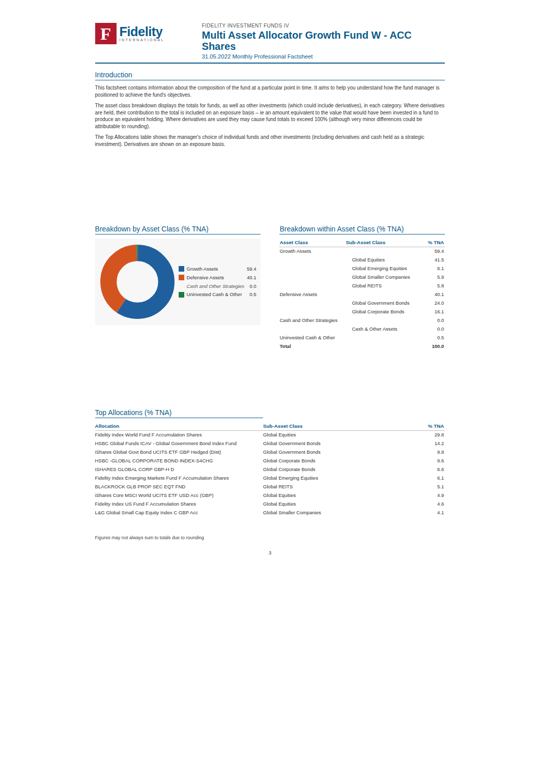F
Fidelity
INTERNATIONAL
FIDELITY INVESTMENT FUNDS IV
Multi Asset Allocator Growth Fund W - ACC Shares
31.05.2022 Monthly Professional Factsheet
Introduction
This factsheet contains information about the composition of the fund at a particular point in time. It aims to help you understand how the fund manager is positioned to achieve the fund's objectives.
The asset class breakdown displays the totals for funds, as well as other investments (which could include derivatives), in each category. Where derivatives are held, their contribution to the total is included on an exposure basis – ie an amount equivalent to the value that would have been invested in a fund to produce an equivalent holding. Where derivatives are used they may cause fund totals to exceed 100% (although very minor differences could be attributable to rounding).
The Top Allocations table shows the manager's choice of individual funds and other investments (including derivatives and cash held as a strategic investment). Derivatives are shown on an exposure basis.
Breakdown by Asset Class (% TNA)
| | Growth Assets | 59.4 |
| | Defensive Assets | 40.1 |
| | Cash and Other Strategies | 0.0 |
| | Uninvested Cash & Other | 0.5 |
Breakdown within Asset Class (% TNA)
| Asset Class | Sub-Asset Class | % TNA |
| --- | --- | --- |
| Growth Assets | | 59.4 |
| | Global Equities | 41.5 |
| | Global Emerging Equities | 6.1 |
| | Global Smaller Companies | 5.9 |
| | Global REITS | 5.8 |
| Defensive Assets | | 40.1 |
| | Global Government Bonds | 24.0 |
| | Global Corporate Bonds | 16.1 |
| Cash and Other Strategies | | 0.0 |
| | Cash & Other Assets | 0.0 |
| Uninvested Cash & Other | | 0.5 |
| Total | | 100.0 |
Top Allocations (% TNA)
| Allocation | Sub-Asset Class | % TNA |
| --- | --- | --- |
| Fidelity Index World Fund F Accumulation Shares | Global Equities | 29.8 |
| HSBC Global Funds ICAV - Global Government Bond Index Fund | Global Government Bonds | 14.2 |
| iShares Global Govt Bond UCITS ETF GBP Hedged (Dist) | Global Government Bonds | 9.8 |
| HSBC -GLOBAL CORPORATE BOND INDEX-S4CHG | Global Corporate Bonds | 9.6 |
| ISHARES GLOBAL CORP GBP-H D | Global Corporate Bonds | 6.6 |
| Fidelity Index Emerging Markets Fund F Accumulation Shares | Global Emerging Equities | 6.1 |
| BLACKROCK GLB PROP SEC EQT FND | Global REITS | 5.1 |
| iShares Core MSCI World UCITS ETF USD Acc (GBP) | Global Equities | 4.9 |
| Fidelity Index US Fund F Accumulation Shares | Global Equities | 4.6 |
| L&G Global Small Cap Equity Index C GBP Acc | Global Smaller Companies | 4.1 |
Figures may not always sum to totals due to rounding
3